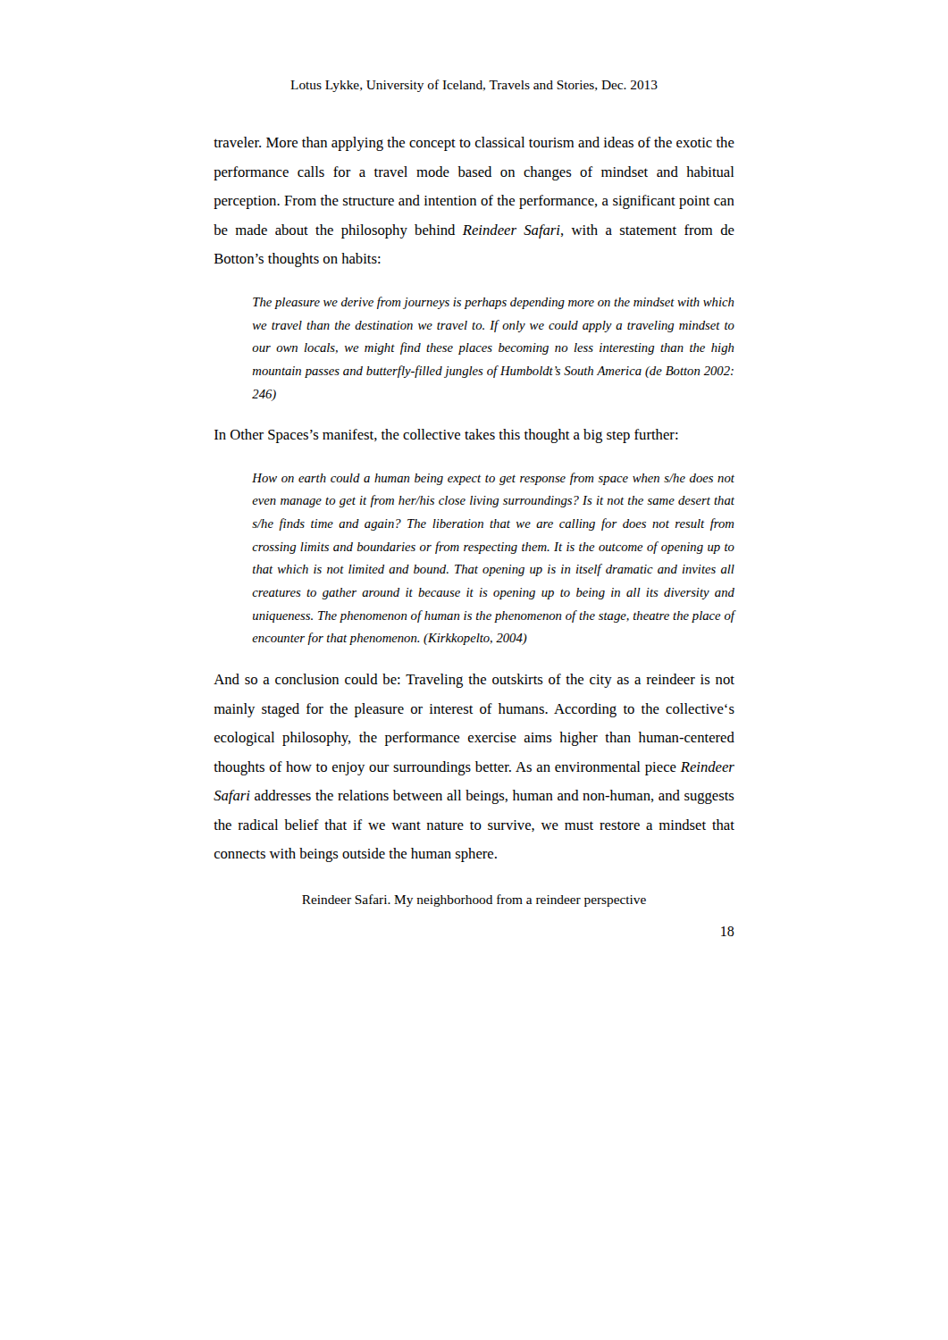Lotus Lykke, University of Iceland, Travels and Stories, Dec. 2013
traveler. More than applying the concept to classical tourism and ideas of the exotic the performance calls for a travel mode based on changes of mindset and habitual perception. From the structure and intention of the performance, a significant point can be made about the philosophy behind Reindeer Safari, with a statement from de Botton’s thoughts on habits:
The pleasure we derive from journeys is perhaps depending more on the mindset with which we travel than the destination we travel to. If only we could apply a traveling mindset to our own locals, we might find these places becoming no less interesting than the high mountain passes and butterfly-filled jungles of Humboldt’s South America (de Botton 2002: 246)
In Other Spaces’s manifest, the collective takes this thought a big step further:
How on earth could a human being expect to get response from space when s/he does not even manage to get it from her/his close living surroundings? Is it not the same desert that s/he finds time and again? The liberation that we are calling for does not result from crossing limits and boundaries or from respecting them. It is the outcome of opening up to that which is not limited and bound. That opening up is in itself dramatic and invites all creatures to gather around it because it is opening up to being in all its diversity and uniqueness. The phenomenon of human is the phenomenon of the stage, theatre the place of encounter for that phenomenon. (Kirkkopelto, 2004)
And so a conclusion could be: Traveling the outskirts of the city as a reindeer is not mainly staged for the pleasure or interest of humans. According to the collective‘s ecological philosophy, the performance exercise aims higher than human-centered thoughts of how to enjoy our surroundings better. As an environmental piece Reindeer Safari addresses the relations between all beings, human and non-human, and suggests the radical belief that if we want nature to survive, we must restore a mindset that connects with beings outside the human sphere.
Reindeer Safari. My neighborhood from a reindeer perspective
18